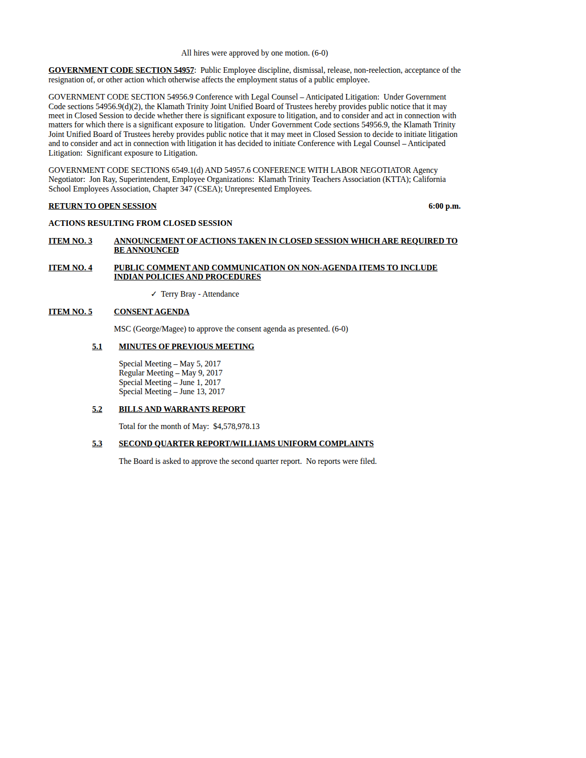All hires were approved by one motion. (6-0)
GOVERNMENT CODE SECTION 54957: Public Employee discipline, dismissal, release, non-reelection, acceptance of the resignation of, or other action which otherwise affects the employment status of a public employee.
GOVERNMENT CODE SECTION 54956.9 Conference with Legal Counsel – Anticipated Litigation: Under Government Code sections 54956.9(d)(2), the Klamath Trinity Joint Unified Board of Trustees hereby provides public notice that it may meet in Closed Session to decide whether there is significant exposure to litigation, and to consider and act in connection with matters for which there is a significant exposure to litigation. Under Government Code sections 54956.9, the Klamath Trinity Joint Unified Board of Trustees hereby provides public notice that it may meet in Closed Session to decide to initiate litigation and to consider and act in connection with litigation it has decided to initiate Conference with Legal Counsel – Anticipated Litigation: Significant exposure to Litigation.
GOVERNMENT CODE SECTIONS 6549.1(d) AND 54957.6 CONFERENCE WITH LABOR NEGOTIATOR Agency Negotiator: Jon Ray, Superintendent, Employee Organizations: Klamath Trinity Teachers Association (KTTA); California School Employees Association, Chapter 347 (CSEA); Unrepresented Employees.
RETURN TO OPEN SESSION 6:00 p.m.
ACTIONS RESULTING FROM CLOSED SESSION
ITEM NO. 3
ANNOUNCEMENT OF ACTIONS TAKEN IN CLOSED SESSION WHICH ARE REQUIRED TO BE ANNOUNCED
ITEM NO. 4
PUBLIC COMMENT AND COMMUNICATION ON NON-AGENDA ITEMS TO INCLUDE INDIAN POLICIES AND PROCEDURES
Terry Bray - Attendance
ITEM NO. 5
CONSENT AGENDA
MSC (George/Magee) to approve the consent agenda as presented. (6-0)
5.1
MINUTES OF PREVIOUS MEETING
Special Meeting – May 5, 2017
Regular Meeting – May 9, 2017
Special Meeting – June 1, 2017
Special Meeting – June 13, 2017
5.2
BILLS AND WARRANTS REPORT
Total for the month of May: $4,578,978.13
5.3
SECOND QUARTER REPORT/WILLIAMS UNIFORM COMPLAINTS
The Board is asked to approve the second quarter report. No reports were filed.